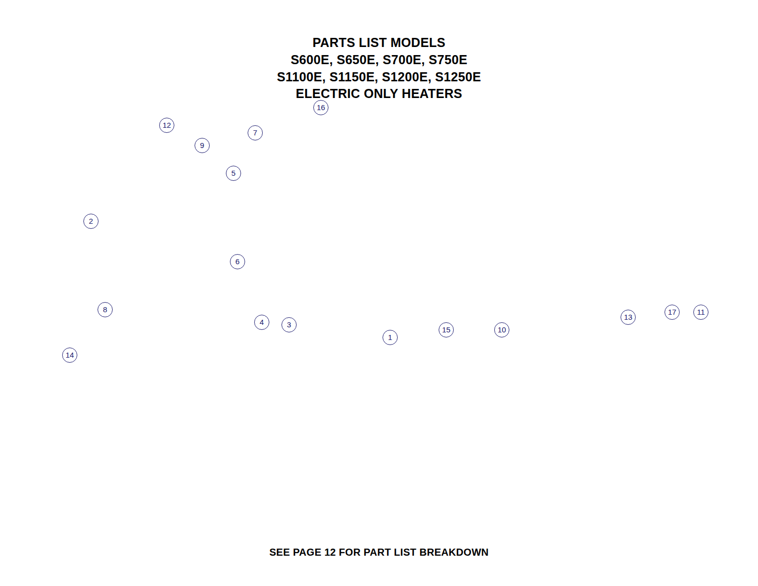PARTS LIST MODELS
S600E, S650E, S700E, S750E
S1100E, S1150E, S1200E, S1250E
ELECTRIC ONLY HEATERS
16 12 7 9 5 2 6 8 4 3 17 11 13 15 10 1 14
SEE PAGE 12 FOR PART LIST BREAKDOWN